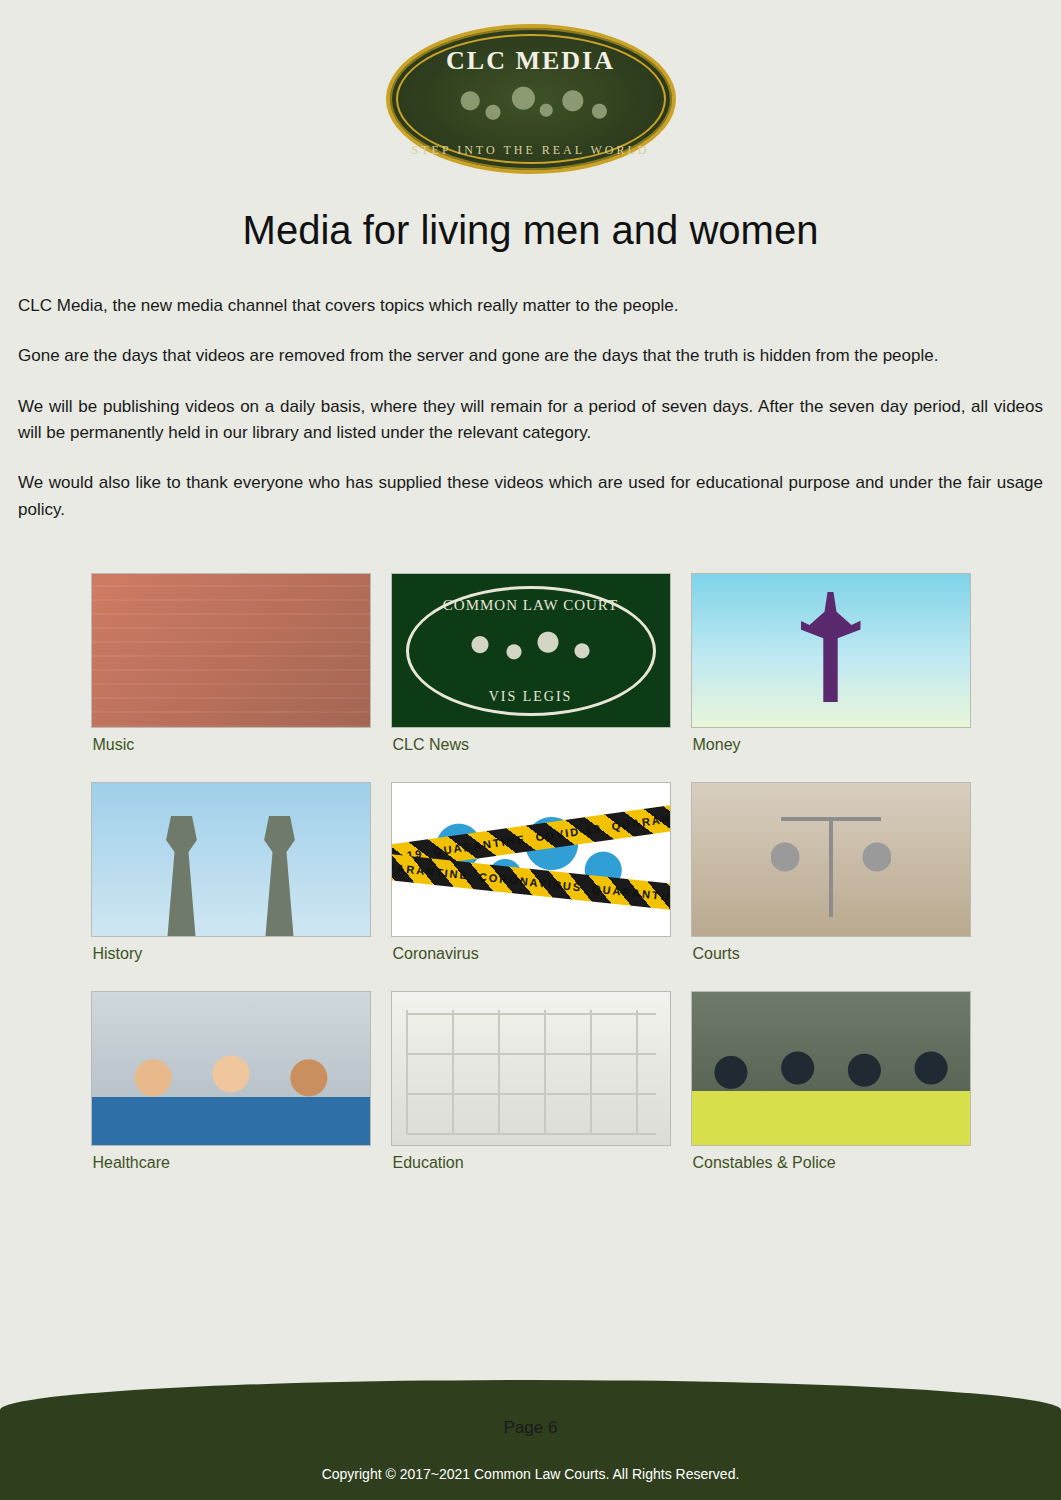CLC MEDIA
STEP INTO THE REAL WORLD
Media for living men and women
CLC Media, the new media channel that covers topics which really matter to the people.
Gone are the days that videos are removed from the server and gone are the days that the truth is hidden from the people.
We will be publishing videos on a daily basis, where they will remain for a period of seven days. After the seven day period, all videos will be permanently held in our library and listed under the relevant category.
We would also like to thank everyone who has supplied these videos which are used for educational purpose and under the fair usage policy.
Music
COMMON LAW COURT
VIS LEGIS
CLC News
Money
History
COVID-19 QUARANTINE COVID-19 QUARANTINE
QUARANTINE CORONAVIRUS QUARANTINE
Coronavirus
Courts
Healthcare
Education
Constables & Police
Page 6
Copyright © 2017~2021 Common Law Courts. All Rights Reserved.